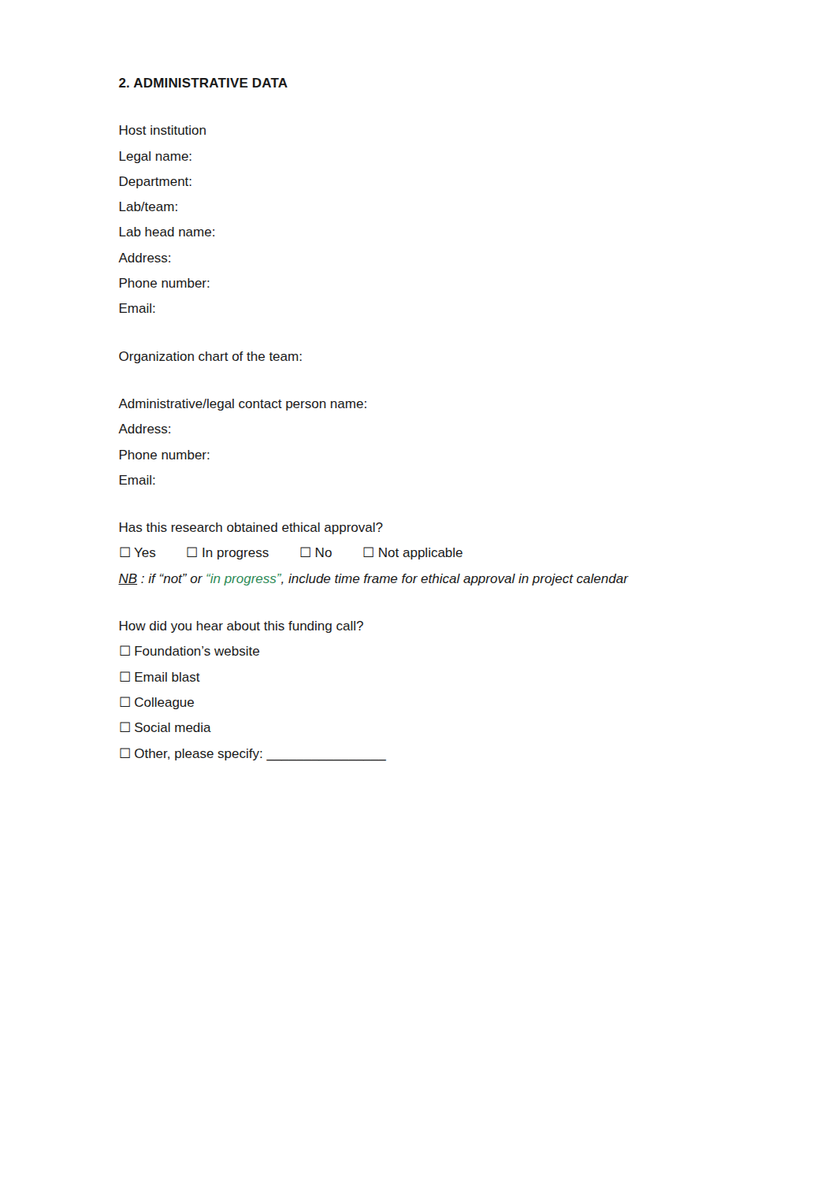2. ADMINISTRATIVE DATA
Host institution
Legal name:
Department:
Lab/team:
Lab head name:
Address:
Phone number:
Email:
Organization chart of the team:
Administrative/legal contact person name:
Address:
Phone number:
Email:
Has this research obtained ethical approval?
☐ Yes ☐ In progress ☐ No ☐ Not applicable
NB : if “not” or “in progress”, include time frame for ethical approval in project calendar
How did you hear about this funding call?
☐ Foundation’s website
☐ Email blast
☐ Colleague
☐ Social media
☐ Other, please specify: ________________